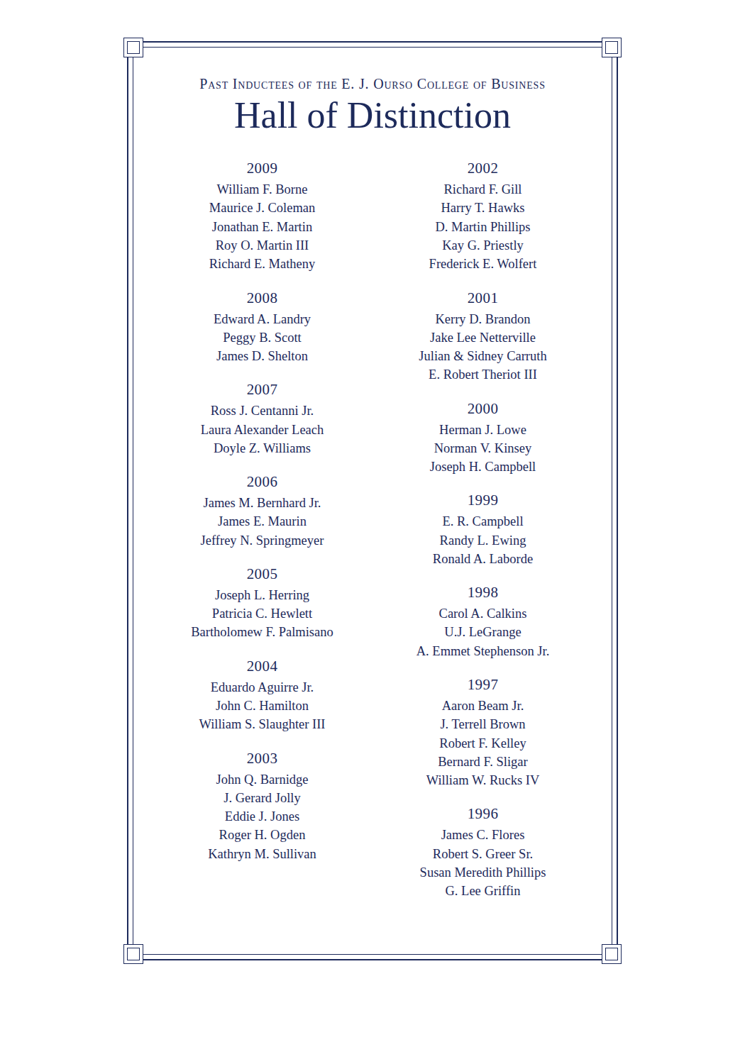Past Inductees of the E. J. Ourso College of Business
Hall of Distinction
2009
William F. Borne
Maurice J. Coleman
Jonathan E. Martin
Roy O. Martin III
Richard E. Matheny
2008
Edward A. Landry
Peggy B. Scott
James D. Shelton
2007
Ross J. Centanni Jr.
Laura Alexander Leach
Doyle Z. Williams
2006
James M. Bernhard Jr.
James E. Maurin
Jeffrey N. Springmeyer
2005
Joseph L. Herring
Patricia C. Hewlett
Bartholomew F. Palmisano
2004
Eduardo Aguirre Jr.
John C. Hamilton
William S. Slaughter III
2003
John Q. Barnidge
J. Gerard Jolly
Eddie J. Jones
Roger H. Ogden
Kathryn M. Sullivan
2002
Richard F. Gill
Harry T. Hawks
D. Martin Phillips
Kay G. Priestly
Frederick E. Wolfert
2001
Kerry D. Brandon
Jake Lee Netterville
Julian & Sidney Carruth
E. Robert Theriot III
2000
Herman J. Lowe
Norman V. Kinsey
Joseph H. Campbell
1999
E. R. Campbell
Randy L. Ewing
Ronald A. Laborde
1998
Carol A. Calkins
U.J. LeGrange
A. Emmet Stephenson Jr.
1997
Aaron Beam Jr.
J. Terrell Brown
Robert F. Kelley
Bernard F. Sligar
William W. Rucks IV
1996
James C. Flores
Robert S. Greer Sr.
Susan Meredith Phillips
G. Lee Griffin